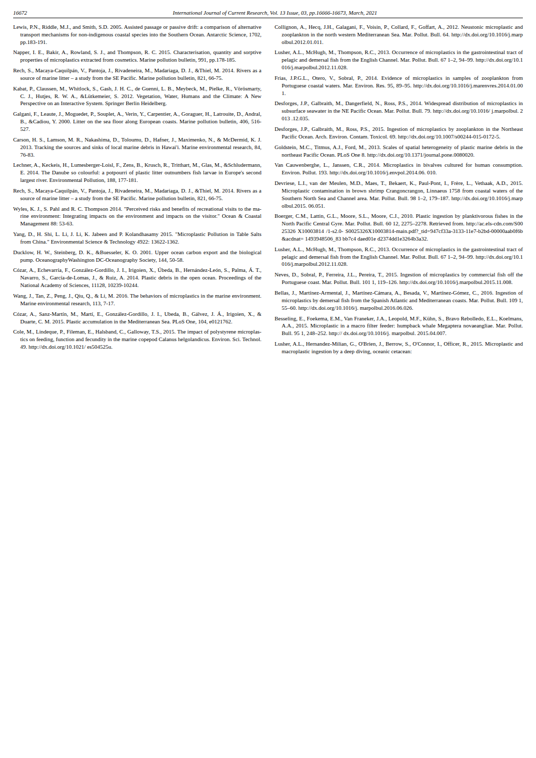16672 International Journal of Current Research, Vol. 13 Issue, 03, pp.16666-16673, March, 2021
Lewis, P.N., Riddle, M.J., and Smith, S.D. 2005. Assisted passage or passive drift: a comparison of alternative transport mechanisms for non-indigenous coastal species into the Southern Ocean. Antarctic Science, 1702, pp.183-191.
Napper, I. E., Bakir, A., Rowland, S. J., and Thompson, R. C. 2015. Characterisation, quantity and sorptive properties of microplastics extracted from cosmetics. Marine pollution bulletin, 991, pp.178-185.
Rech, S., Macaya-Caquilpán, V., Pantoja, J., Rivadeneira, M., Madariaga, D. J., &Thiel, M. 2014. Rivers as a source of marine litter – a study from the SE Pacific. Marine pollution bulletin, 821, 66-75.
Kabat, P., Claussen, M., Whitlock, S., Gash, J. H. C., de Guenni, L. B., Meybeck, M., Pielke, R., Vörösmarty, C. J., Hutjes, R. W. A., &Lütkemeier, S. 2012. Vegetation, Water, Humans and the Climate: A New Perspective on an Interactive System. Springer Berlin Heidelberg.
Galgani, F., Leaute, J., Moguedet, P., Souplet, A., Verin, Y., Carpentier, A., Goraguer, H., Latrouite, D., Andral, B., &Cadiou, Y. 2000. Litter on the sea floor along European coasts. Marine pollution bulletin, 406, 516-527.
Carson, H. S., Lamson, M. R., Nakashima, D., Toloumu, D., Hafner, J., Maximenko, N., & McDermid, K. J. 2013. Tracking the sources and sinks of local marine debris in Hawai'i. Marine environmental research, 84, 76-83.
Lechner, A., Keckeis, H., Lumesberger-Loisl, F., Zens, B., Krusch, R., Tritthart, M., Glas, M., &Schludermann, E. 2014. The Danube so colourful: a potpourri of plastic litter outnumbers fish larvae in Europe's second largest river. Environmental Pollution, 188, 177-181.
Rech, S., Macaya-Caquilpán, V., Pantoja, J., Rivadeneira, M., Madariaga, D. J., &Thiel, M. 2014. Rivers as a source of marine litter – a study from the SE Pacific. Marine pollution bulletin, 821, 66-75.
Wyles, K. J., S. Pahl and R. C. Thompson 2014. "Perceived risks and benefits of recreational visits to the marine environment: Integrating impacts on the environment and impacts on the visitor." Ocean & Coastal Management 88: 53-63.
Yang, D., H. Shi, L. Li, J. Li, K. Jabeen and P. Kolandhasamy 2015. "Microplastic Pollution in Table Salts from China." Environmental Science & Technology 4922: 13622-1362.
Ducklow, H. W., Steinberg, D. K., &Buesseler, K. O. 2001. Upper ocean carbon export and the biological pump. OceanographyWashington DC-Oceanography Society, 144, 50-58.
Cózar, A., Echevarría, F., González-Gordillo, J. I., Irigoien, X., Úbeda, B., Hernández-León, S., Palma, Á. T., Navarro, S., García-de-Lomas, J., & Ruiz, A. 2014. Plastic debris in the open ocean. Proceedings of the National Academy of Sciences, 11128, 10239-10244.
Wang, J., Tan, Z., Peng, J., Qiu, Q., & Li, M. 2016. The behaviors of microplastics in the marine environment. Marine environmental research, 113, 7-17.
Cózar, A., Sanz-Martín, M., Martí, E., González-Gordillo, J. I., Ubeda, B., Gálvez, J. Á., Irigoien, X., & Duarte, C. M. 2015. Plastic accumulation in the Mediterranean Sea. PLoS One, 104, e0121762.
Cole, M., Lindeque, P., Fileman, E., Halsband, C., Galloway, T.S., 2015. The impact of polystyrene microplastics on feeding, function and fecundity in the marine copepod Calanus helgolandicus. Environ. Sci. Technol. 49. http://dx.doi.org/10.1021/ es504525u.
Collignon, A., Hecq, J.H., Galagani, F., Voisin, P., Collard, F., Goffart, A., 2012. Neustonic microplastic and zooplankton in the north western Mediterranean Sea. Mar. Pollut. Bull. 64. http://dx.doi.org/10.1016/j.marpolbul.2012.01.011.
Lusher, A.L., McHugh, M., Thompson, R.C., 2013. Occurrence of microplastics in the gastrointestinal tract of pelagic and demersal fish from the English Channel. Mar. Pollut. Bull. 67 1–2, 94–99. http://dx.doi.org/10.1016/j.marpolbul.2012.11.028.
Frias, J.P.G.L., Otero, V., Sobral, P., 2014. Evidence of microplastics in samples of zooplankton from Portuguese coastal waters. Mar. Environ. Res. 95, 89–95. http://dx.doi.org/10.1016/j.marenvres.2014.01.001.
Desforges, J.P., Galbraith, M., Dangerfield, N., Ross, P.S., 2014. Widespread distribution of microplastics in subsurface seawater in the NE Pacific Ocean. Mar. Pollut. Bull. 79. http://dx.doi.org/10.1016/ j.marpolbul. 2013 .12.035.
Desforges, J.P., Galbraith, M., Ross, P.S., 2015. Ingestion of microplastics by zooplankton in the Northeast Pacific Ocean. Arch. Environ. Contam. Toxicol. 69. http://dx.doi.org/10.1007/s00244-015-0172-5.
Goldstein, M.C., Titmus, A.J., Ford, M., 2013. Scales of spatial heterogeneity of plastic marine debris in the northeast Pacific Ocean. PLoS One 8. http://dx.doi.org/10.1371/journal.pone.0080020.
Van Cauwenberghe, L., Janssen, C.R., 2014. Microplastics in bivalves cultured for human consumption. Environ. Pollut. 193. http://dx.doi.org/10.1016/j.envpol.2014.06. 010.
Devriese, L.I., van der Meulen, M.D., Maes, T., Bekaert, K., Paul-Pont, I., Frère, L., Vethaak, A.D., 2015. Microplastic contamination in brown shrimp Crangoncrangon, Linnaeus 1758 from coastal waters of the Southern North Sea and Channel area. Mar. Pollut. Bull. 98 1–2, 179–187. http://dx.doi.org/10.1016/j.marpolbul.2015. 06.051.
Boerger, C.M., Lattin, G.L., Moore, S.L., Moore, C.J., 2010. Plastic ingestion by planktivorous fishes in the North Pacific Central Gyre. Mar. Pollut. Bull. 60 12, 2275–2278. Retrieved from. http://ac.els-cdn.com/S0025326 X10003814 /1-s2.0- S0025326X10003814-main.pdf?_tid=947cf33a-3133-11e7-b2bd-00000aab0f6b&acdnat= 1493948506_83 bb7c4 daed01e d2374dd1e3264b3a32.
Lusher, A.L., McHugh, M., Thompson, R.C., 2013. Occurrence of microplastics in the gastrointestinal tract of pelagic and demersal fish from the English Channel. Mar. Pollut. Bull. 67 1–2, 94–99. http://dx.doi.org/10.1016/j.marpolbul.2012.11.028.
Neves, D., Sobral, P., Ferreira, J.L., Pereira, T., 2015. Ingestion of microplastics by commercial fish off the Portuguese coast. Mar. Pollut. Bull. 101 1, 119–126. http://dx.doi.org/10.1016/j.marpolbul.2015.11.008.
Bellas, J., Martínez-Armental, J., Martínez-Cámara, A., Besada, V., Martínez-Gómez, C., 2016. Ingestion of microplastics by demersal fish from the Spanish Atlantic and Mediterranean coasts. Mar. Pollut. Bull. 109 1, 55–60. http://dx.doi.org/10.1016/j. marpolbul.2016.06.026.
Besseling, E., Foekema, E.M., Van Franeker, J.A., Leopold, M.F., Kühn, S., Bravo Rebolledo, E.L., Koelmans, A.A., 2015. Microplastic in a macro filter feeder: humpback whale Megaptera novaeangliae. Mar. Pollut. Bull. 95 1, 248–252. http:// dx.doi.org/10.1016/j. marpolbul. 2015.04.007.
Lusher, A.L., Hernandez-Milian, G., O'Brien, J., Berrow, S., O'Connor, I., Officer, R., 2015. Microplastic and macroplastic ingestion by a deep diving, oceanic cetacean: